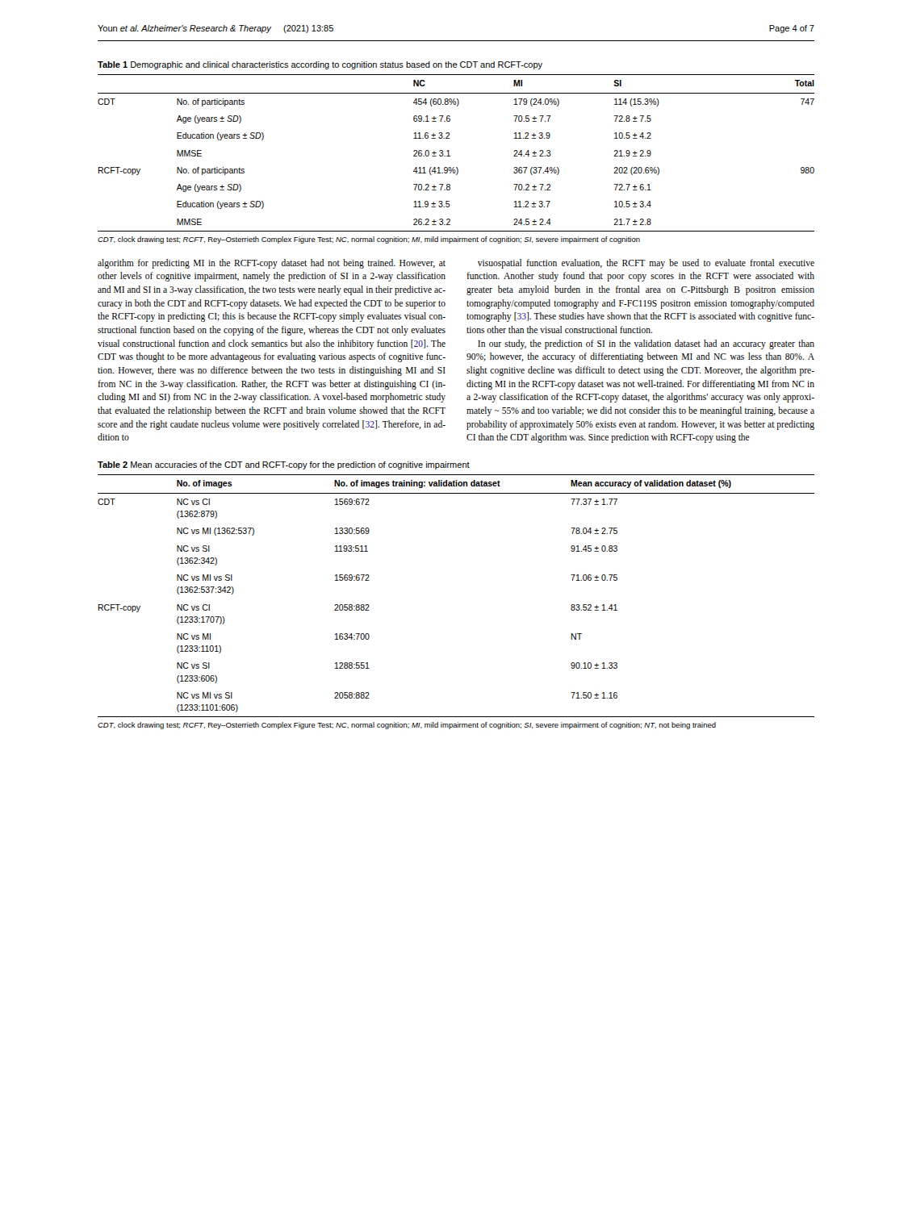Youn et al. Alzheimer's Research & Therapy (2021) 13:85
Page 4 of 7
Table 1 Demographic and clinical characteristics according to cognition status based on the CDT and RCFT-copy
| | | NC | MI | SI | Total |
| --- | --- | --- | --- | --- | --- |
| CDT | No. of participants | 454 (60.8%) | 179 (24.0%) | 114 (15.3%) | 747 |
| | Age (years ± SD ) | 69.1 ± 7.6 | 70.5 ± 7.7 | 72.8 ± 7.5 | |
| | Education (years ± SD ) | 11.6 ± 3.2 | 11.2 ± 3.9 | 10.5 ± 4.2 | |
| | MMSE | 26.0 ± 3.1 | 24.4 ± 2.3 | 21.9 ± 2.9 | |
| RCFT-copy | No. of participants | 411 (41.9%) | 367 (37.4%) | 202 (20.6%) | 980 |
| | Age (years ± SD ) | 70.2 ± 7.8 | 70.2 ± 7.2 | 72.7 ± 6.1 | |
| | Education (years ± SD ) | 11.9 ± 3.5 | 11.2 ± 3.7 | 10.5 ± 3.4 | |
| | MMSE | 26.2 ± 3.2 | 24.5 ± 2.4 | 21.7 ± 2.8 | |
CDT, clock drawing test; RCFT, Rey–Osterrieth Complex Figure Test; NC, normal cognition; MI, mild impairment of cognition; SI, severe impairment of cognition
algorithm for predicting MI in the RCFT-copy dataset had not being trained. However, at other levels of cognitive impairment, namely the prediction of SI in a 2-way classification and MI and SI in a 3-way classification, the two tests were nearly equal in their predictive accuracy in both the CDT and RCFT-copy datasets. We had expected the CDT to be superior to the RCFT-copy in predicting CI; this is because the RCFT-copy simply evaluates visual constructional function based on the copying of the figure, whereas the CDT not only evaluates visual constructional function and clock semantics but also the inhibitory function [20]. The CDT was thought to be more advantageous for evaluating various aspects of cognitive function. However, there was no difference between the two tests in distinguishing MI and SI from NC in the 3-way classification. Rather, the RCFT was better at distinguishing CI (including MI and SI) from NC in the 2-way classification. A voxel-based morphometric study that evaluated the relationship between the RCFT and brain volume showed that the RCFT score and the right caudate nucleus volume were positively correlated [32]. Therefore, in addition to
visuospatial function evaluation, the RCFT may be used to evaluate frontal executive function. Another study found that poor copy scores in the RCFT were associated with greater beta amyloid burden in the frontal area on C-Pittsburgh B positron emission tomography/computed tomography and F-FC119S positron emission tomography/computed tomography [33]. These studies have shown that the RCFT is associated with cognitive functions other than the visual constructional function.
In our study, the prediction of SI in the validation dataset had an accuracy greater than 90%; however, the accuracy of differentiating between MI and NC was less than 80%. A slight cognitive decline was difficult to detect using the CDT. Moreover, the algorithm predicting MI in the RCFT-copy dataset was not well-trained. For differentiating MI from NC in a 2-way classification of the RCFT-copy dataset, the algorithms' accuracy was only approximately ~ 55% and too variable; we did not consider this to be meaningful training, because a probability of approximately 50% exists even at random. However, it was better at predicting CI than the CDT algorithm was. Since prediction with RCFT-copy using the
Table 2 Mean accuracies of the CDT and RCFT-copy for the prediction of cognitive impairment
| | No. of images | No. of images training: validation dataset | Mean accuracy of validation dataset (%) |
| --- | --- | --- | --- |
| CDT | NC vs CI (1362:879) | 1569:672 | 77.37 ± 1.77 |
| | NC vs MI (1362:537) | 1330:569 | 78.04 ± 2.75 |
| | NC vs SI (1362:342) | 1193:511 | 91.45 ± 0.83 |
| | NC vs MI vs SI (1362:537:342) | 1569:672 | 71.06 ± 0.75 |
| RCFT-copy | NC vs CI (1233:1707)) | 2058:882 | 83.52 ± 1.41 |
| | NC vs MI (1233:1101) | 1634:700 | NT |
| | NC vs SI (1233:606) | 1288:551 | 90.10 ± 1.33 |
| | NC vs MI vs SI (1233:1101:606) | 2058:882 | 71.50 ± 1.16 |
CDT, clock drawing test; RCFT, Rey–Osterrieth Complex Figure Test; NC, normal cognition; MI, mild impairment of cognition; SI, severe impairment of cognition; NT, not being trained